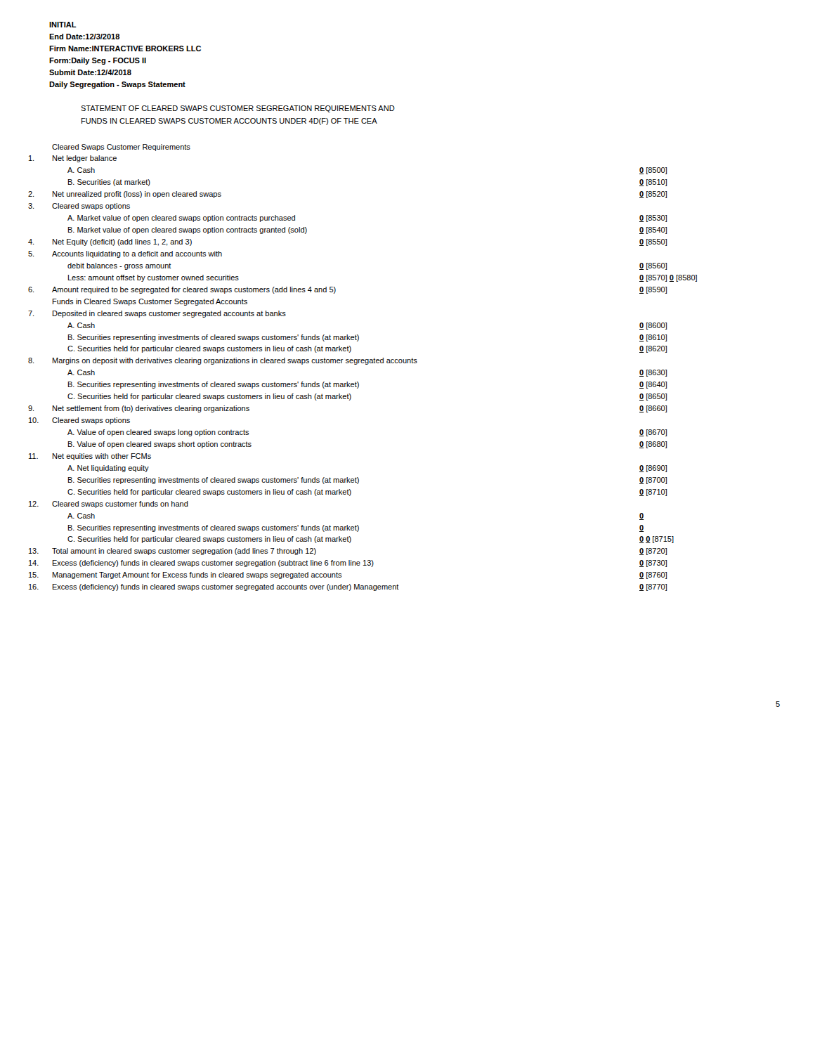INITIAL
End Date:12/3/2018
Firm Name:INTERACTIVE BROKERS LLC
Form:Daily Seg - FOCUS II
Submit Date:12/4/2018
Daily Segregation - Swaps Statement
STATEMENT OF CLEARED SWAPS CUSTOMER SEGREGATION REQUIREMENTS AND
FUNDS IN CLEARED SWAPS CUSTOMER ACCOUNTS UNDER 4D(F) OF THE CEA
| | Cleared Swaps Customer Requirements | |
| 1. | Net ledger balance | |
| | A. Cash | 0 [8500] |
| | B. Securities (at market) | 0 [8510] |
| 2. | Net unrealized profit (loss) in open cleared swaps | 0 [8520] |
| 3. | Cleared swaps options | |
| | A. Market value of open cleared swaps option contracts purchased | 0 [8530] |
| | B. Market value of open cleared swaps option contracts granted (sold) | 0 [8540] |
| 4. | Net Equity (deficit) (add lines 1, 2, and 3) | 0 [8550] |
| 5. | Accounts liquidating to a deficit and accounts with | |
| | debit balances - gross amount | 0 [8560] |
| | Less: amount offset by customer owned securities | 0 [8570] 0 [8580] |
| 6. | Amount required to be segregated for cleared swaps customers (add lines 4 and 5) | 0 [8590] |
| | Funds in Cleared Swaps Customer Segregated Accounts | |
| 7. | Deposited in cleared swaps customer segregated accounts at banks | |
| | A. Cash | 0 [8600] |
| | B. Securities representing investments of cleared swaps customers' funds (at market) | 0 [8610] |
| | C. Securities held for particular cleared swaps customers in lieu of cash (at market) | 0 [8620] |
| 8. | Margins on deposit with derivatives clearing organizations in cleared swaps customer segregated accounts | |
| | A. Cash | 0 [8630] |
| | B. Securities representing investments of cleared swaps customers' funds (at market) | 0 [8640] |
| | C. Securities held for particular cleared swaps customers in lieu of cash (at market) | 0 [8650] |
| 9. | Net settlement from (to) derivatives clearing organizations | 0 [8660] |
| 10. | Cleared swaps options | |
| | A. Value of open cleared swaps long option contracts | 0 [8670] |
| | B. Value of open cleared swaps short option contracts | 0 [8680] |
| 11. | Net equities with other FCMs | |
| | A. Net liquidating equity | 0 [8690] |
| | B. Securities representing investments of cleared swaps customers' funds (at market) | 0 [8700] |
| | C. Securities held for particular cleared swaps customers in lieu of cash (at market) | 0 [8710] |
| 12. | Cleared swaps customer funds on hand | |
| | A. Cash | 0 |
| | B. Securities representing investments of cleared swaps customers' funds (at market) | 0 |
| | C. Securities held for particular cleared swaps customers in lieu of cash (at market) | 0 0 [8715] |
| 13. | Total amount in cleared swaps customer segregation (add lines 7 through 12) | 0 [8720] |
| 14. | Excess (deficiency) funds in cleared swaps customer segregation (subtract line 6 from line 13) | 0 [8730] |
| 15. | Management Target Amount for Excess funds in cleared swaps segregated accounts | 0 [8760] |
| 16. | Excess (deficiency) funds in cleared swaps customer segregated accounts over (under) Management | 0 [8770] |
5